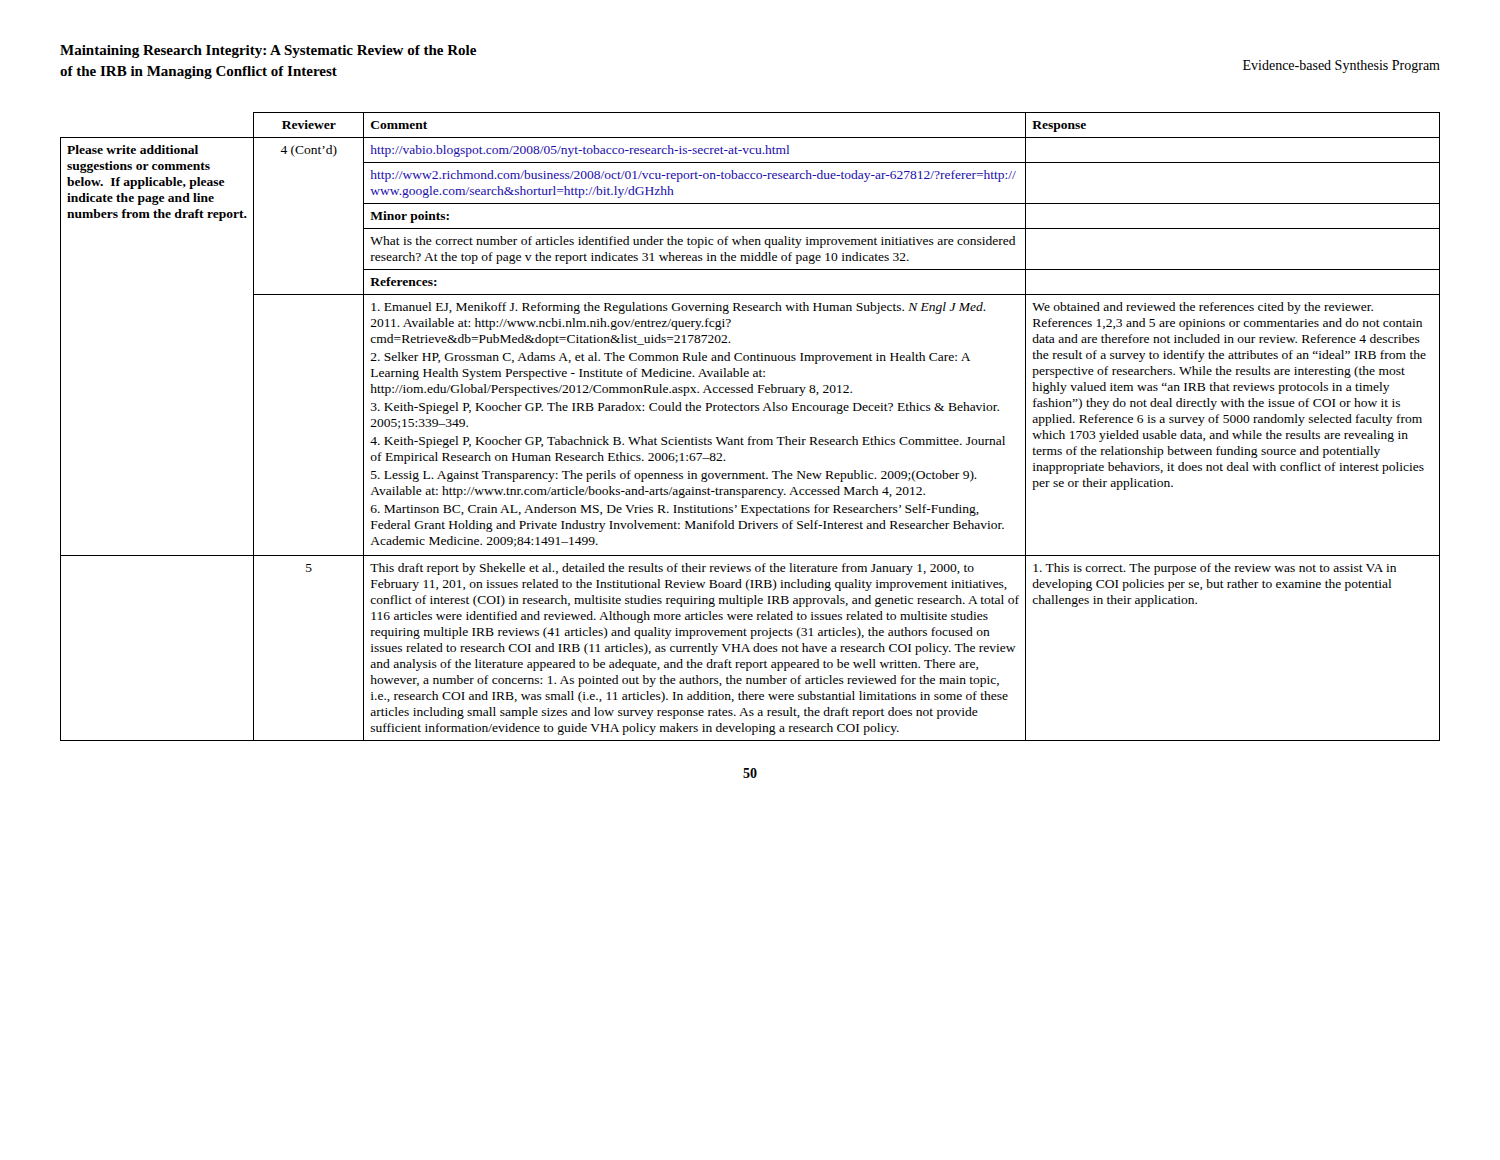Maintaining Research Integrity: A Systematic Review of the Role
of the IRB in Managing Conflict of Interest
Evidence-based Synthesis Program
| | Reviewer | Comment | Response |
| --- | --- | --- | --- |
| Please write additional suggestions or comments below. If applicable, please indicate the page and line numbers from the draft report. | 4 (Cont’d) | http://vabio.blogspot.com/2008/05/nyt-tobacco-research-is-secret-at-vcu.html | |
| http://www2.richmond.com/business/2008/oct/01/vcu-report-on-tobacco-research-due-today-ar-627812/?referer=http://www.google.com/search&shorturl=http://bit.ly/dGHzhh | |
| Minor points: | |
| What is the correct number of articles identified under the topic of when quality improvement initiatives are considered research? At the top of page v the report indicates 31 whereas in the middle of page 10 indicates 32. | |
| References: | |
| | 1. Emanuel EJ, Menikoff J. Reforming the Regulations Governing Research with Human Subjects. N Engl J Med . 2011. Available at: http://www.ncbi.nlm.nih.gov/entrez/query.fcgi?cmd=Retrieve&db=PubMed&dopt=Citation&list_uids=21787202. 2. Selker HP, Grossman C, Adams A, et al. The Common Rule and Continuous Improvement in Health Care: A Learning Health System Perspective - Institute of Medicine. Available at: http://iom.edu/Global/Perspectives/2012/CommonRule.aspx. Accessed February 8, 2012. 3. Keith-Spiegel P, Koocher GP. The IRB Paradox: Could the Protectors Also Encourage Deceit? Ethics & Behavior. 2005;15:339–349. 4. Keith-Spiegel P, Koocher GP, Tabachnick B. What Scientists Want from Their Research Ethics Committee. Journal of Empirical Research on Human Research Ethics. 2006;1:67–82. 5. Lessig L. Against Transparency: The perils of openness in government. The New Republic. 2009;(October 9). Available at: http://www.tnr.com/article/books-and-arts/against-transparency. Accessed March 4, 2012. 6. Martinson BC, Crain AL, Anderson MS, De Vries R. Institutions’ Expectations for Researchers’ Self-Funding, Federal Grant Holding and Private Industry Involvement: Manifold Drivers of Self-Interest and Researcher Behavior. Academic Medicine. 2009;84:1491–1499. | We obtained and reviewed the references cited by the reviewer. References 1,2,3 and 5 are opinions or commentaries and do not contain data and are therefore not included in our review. Reference 4 describes the result of a survey to identify the attributes of an “ideal” IRB from the perspective of researchers. While the results are interesting (the most highly valued item was “an IRB that reviews protocols in a timely fashion”) they do not deal directly with the issue of COI or how it is applied. Reference 6 is a survey of 5000 randomly selected faculty from which 1703 yielded usable data, and while the results are revealing in terms of the relationship between funding source and potentially inappropriate behaviors, it does not deal with conflict of interest policies per se or their application. |
| | 5 | This draft report by Shekelle et al., detailed the results of their reviews of the literature from January 1, 2000, to February 11, 201, on issues related to the Institutional Review Board (IRB) including quality improvement initiatives, conflict of interest (COI) in research, multisite studies requiring multiple IRB approvals, and genetic research. A total of 116 articles were identified and reviewed. Although more articles were related to issues related to multisite studies requiring multiple IRB reviews (41 articles) and quality improvement projects (31 articles), the authors focused on issues related to research COI and IRB (11 articles), as currently VHA does not have a research COI policy. The review and analysis of the literature appeared to be adequate, and the draft report appeared to be well written. There are, however, a number of concerns: 1. As pointed out by the authors, the number of articles reviewed for the main topic, i.e., research COI and IRB, was small (i.e., 11 articles). In addition, there were substantial limitations in some of these articles including small sample sizes and low survey response rates. As a result, the draft report does not provide sufficient information/evidence to guide VHA policy makers in developing a research COI policy. | 1. This is correct. The purpose of the review was not to assist VA in developing COI policies per se, but rather to examine the potential challenges in their application. |
50